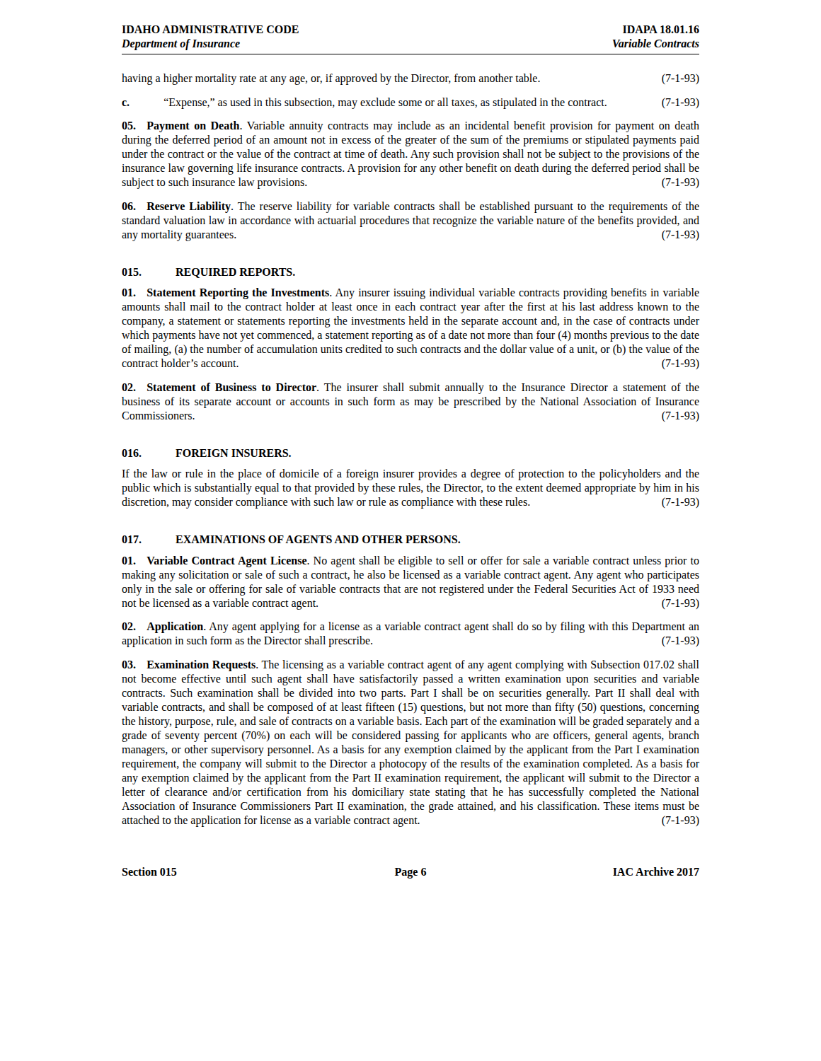IDAHO ADMINISTRATIVE CODE
Department of Insurance
IDAPA 18.01.16
Variable Contracts
having a higher mortality rate at any age, or, if approved by the Director, from another table.(7-1-93)
c. “Expense,” as used in this subsection, may exclude some or all taxes, as stipulated in the contract.(7-1-93)
05. Payment on Death. Variable annuity contracts may include as an incidental benefit provision for payment on death during the deferred period of an amount not in excess of the greater of the sum of the premiums or stipulated payments paid under the contract or the value of the contract at time of death. Any such provision shall not be subject to the provisions of the insurance law governing life insurance contracts. A provision for any other benefit on death during the deferred period shall be subject to such insurance law provisions.(7-1-93)
06. Reserve Liability. The reserve liability for variable contracts shall be established pursuant to the requirements of the standard valuation law in accordance with actuarial procedures that recognize the variable nature of the benefits provided, and any mortality guarantees.(7-1-93)
015. REQUIRED REPORTS.
01. Statement Reporting the Investments. Any insurer issuing individual variable contracts providing benefits in variable amounts shall mail to the contract holder at least once in each contract year after the first at his last address known to the company, a statement or statements reporting the investments held in the separate account and, in the case of contracts under which payments have not yet commenced, a statement reporting as of a date not more than four (4) months previous to the date of mailing, (a) the number of accumulation units credited to such contracts and the dollar value of a unit, or (b) the value of the contract holder’s account.(7-1-93)
02. Statement of Business to Director. The insurer shall submit annually to the Insurance Director a statement of the business of its separate account or accounts in such form as may be prescribed by the National Association of Insurance Commissioners.(7-1-93)
016. FOREIGN INSURERS.
If the law or rule in the place of domicile of a foreign insurer provides a degree of protection to the policyholders and the public which is substantially equal to that provided by these rules, the Director, to the extent deemed appropriate by him in his discretion, may consider compliance with such law or rule as compliance with these rules.(7-1-93)
017. EXAMINATIONS OF AGENTS AND OTHER PERSONS.
01. Variable Contract Agent License. No agent shall be eligible to sell or offer for sale a variable contract unless prior to making any solicitation or sale of such a contract, he also be licensed as a variable contract agent. Any agent who participates only in the sale or offering for sale of variable contracts that are not registered under the Federal Securities Act of 1933 need not be licensed as a variable contract agent.(7-1-93)
02. Application. Any agent applying for a license as a variable contract agent shall do so by filing with this Department an application in such form as the Director shall prescribe.(7-1-93)
03. Examination Requests. The licensing as a variable contract agent of any agent complying with Subsection 017.02 shall not become effective until such agent shall have satisfactorily passed a written examination upon securities and variable contracts. Such examination shall be divided into two parts. Part I shall be on securities generally. Part II shall deal with variable contracts, and shall be composed of at least fifteen (15) questions, but not more than fifty (50) questions, concerning the history, purpose, rule, and sale of contracts on a variable basis. Each part of the examination will be graded separately and a grade of seventy percent (70%) on each will be considered passing for applicants who are officers, general agents, branch managers, or other supervisory personnel. As a basis for any exemption claimed by the applicant from the Part I examination requirement, the company will submit to the Director a photocopy of the results of the examination completed. As a basis for any exemption claimed by the applicant from the Part II examination requirement, the applicant will submit to the Director a letter of clearance and/or certification from his domiciliary state stating that he has successfully completed the National Association of Insurance Commissioners Part II examination, the grade attained, and his classification. These items must be attached to the application for license as a variable contract agent.(7-1-93)
Section 015
Page 6
IAC Archive 2017